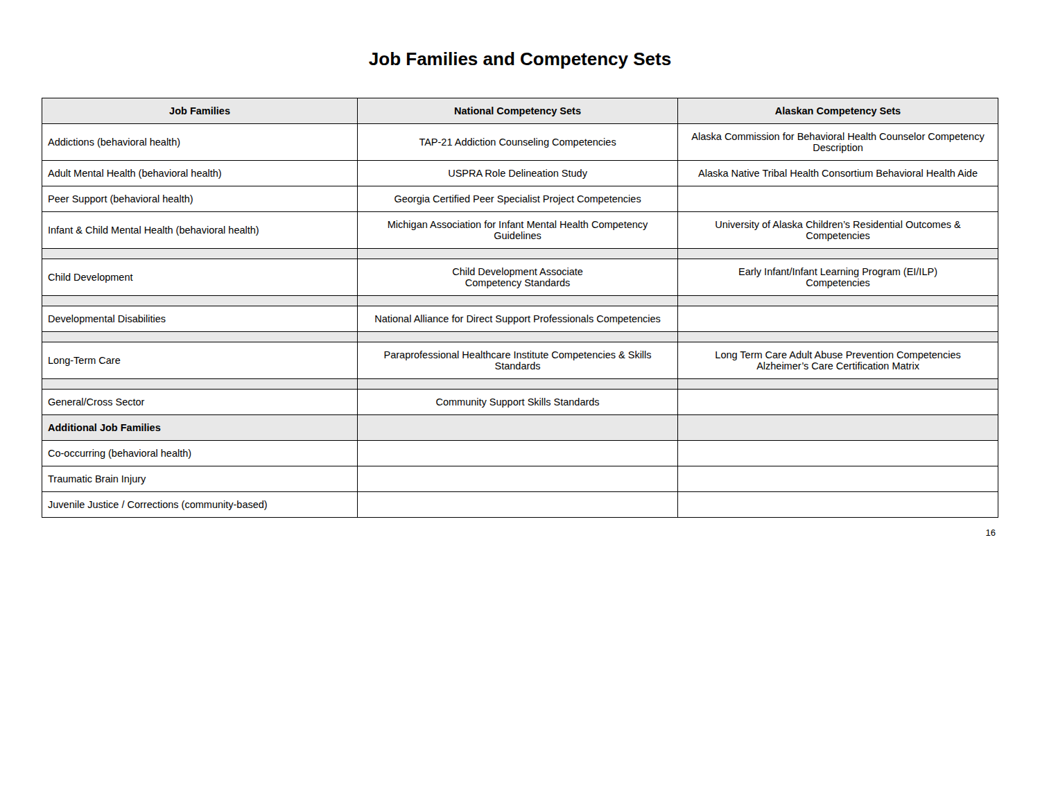Job Families and Competency Sets
| Job Families | National Competency Sets | Alaskan Competency Sets |
| --- | --- | --- |
| Addictions (behavioral health) | TAP-21 Addiction Counseling Competencies | Alaska Commission for Behavioral Health Counselor Competency Description |
| Adult Mental Health (behavioral health) | USPRA Role Delineation Study | Alaska Native Tribal Health Consortium Behavioral Health Aide |
| Peer Support (behavioral health) | Georgia Certified Peer Specialist Project Competencies | |
| Infant & Child Mental Health (behavioral health) | Michigan Association for Infant Mental Health Competency Guidelines | University of Alaska Children’s Residential Outcomes & Competencies |
| Child Development | Child Development Associate Competency Standards | Early Infant/Infant Learning Program (EI/ILP) Competencies |
| Developmental Disabilities | National Alliance for Direct Support Professionals Competencies | |
| Long-Term Care | Paraprofessional Healthcare Institute Competencies & Skills Standards | Long Term Care Adult Abuse Prevention Competencies Alzheimer’s Care Certification Matrix |
| General/Cross Sector | Community Support Skills Standards | |
| Additional Job Families | | |
| Co-occurring (behavioral health) | | |
| Traumatic Brain Injury | | |
| Juvenile Justice / Corrections (community-based) | | |
16